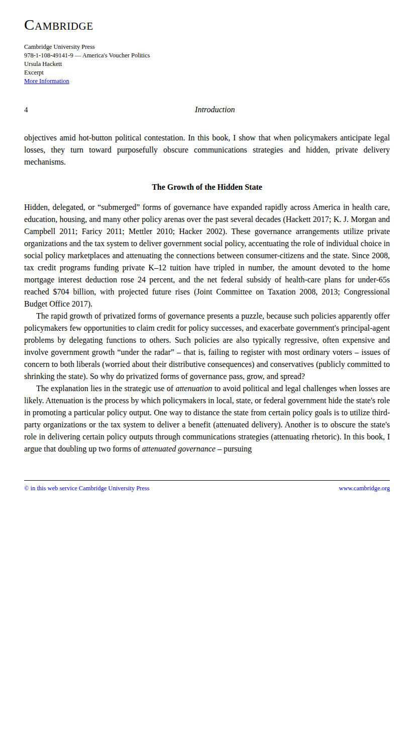Cambridge
Cambridge University Press
978-1-108-49141-9 — America's Voucher Politics
Ursula Hackett
Excerpt
More Information
4
Introduction
objectives amid hot-button political contestation. In this book, I show that when policymakers anticipate legal losses, they turn toward purposefully obscure communications strategies and hidden, private delivery mechanisms.
The Growth of the Hidden State
Hidden, delegated, or “submerged” forms of governance have expanded rapidly across America in health care, education, housing, and many other policy arenas over the past several decades (Hackett 2017; K. J. Morgan and Campbell 2011; Faricy 2011; Mettler 2010; Hacker 2002). These governance arrangements utilize private organizations and the tax system to deliver government social policy, accentuating the role of individual choice in social policy marketplaces and attenuating the connections between consumer-citizens and the state. Since 2008, tax credit programs funding private K–12 tuition have tripled in number, the amount devoted to the home mortgage interest deduction rose 24 percent, and the net federal subsidy of health-care plans for under-65s reached $704 billion, with projected future rises (Joint Committee on Taxation 2008, 2013; Congressional Budget Office 2017).
The rapid growth of privatized forms of governance presents a puzzle, because such policies apparently offer policymakers few opportunities to claim credit for policy successes, and exacerbate government's principal-agent problems by delegating functions to others. Such policies are also typically regressive, often expensive and involve government growth “under the radar” – that is, failing to register with most ordinary voters – issues of concern to both liberals (worried about their distributive consequences) and conservatives (publicly committed to shrinking the state). So why do privatized forms of governance pass, grow, and spread?
The explanation lies in the strategic use of attenuation to avoid political and legal challenges when losses are likely. Attenuation is the process by which policymakers in local, state, or federal government hide the state's role in promoting a particular policy output. One way to distance the state from certain policy goals is to utilize third-party organizations or the tax system to deliver a benefit (attenuated delivery). Another is to obscure the state's role in delivering certain policy outputs through communications strategies (attenuating rhetoric). In this book, I argue that doubling up two forms of attenuated governance – pursuing
© in this web service Cambridge University Press www.cambridge.org